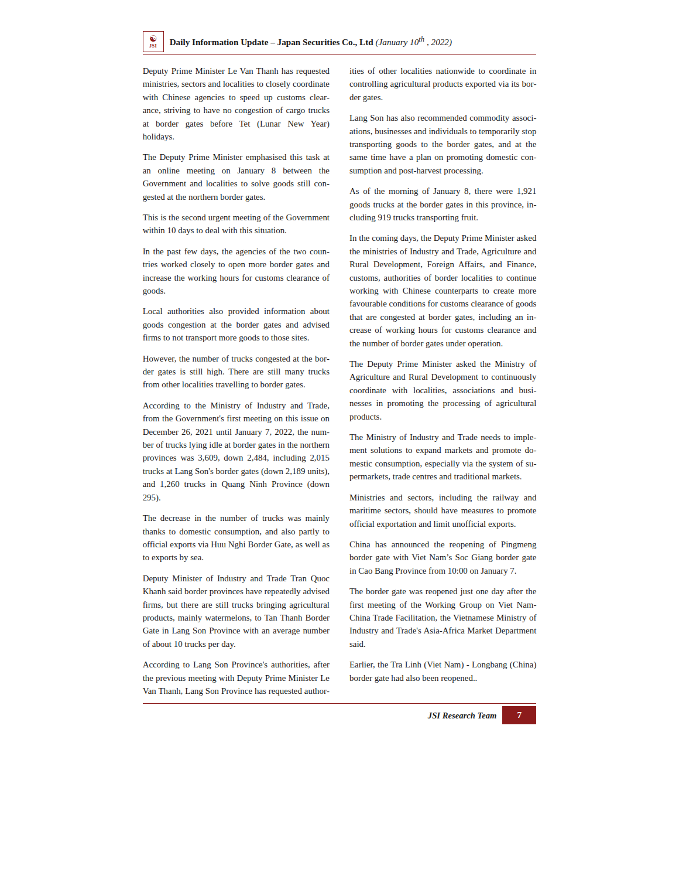☯ JSI
Daily Information Update – Japan Securities Co., Ltd (January 10th , 2022)
Deputy Prime Minister Le Van Thanh has requested ministries, sectors and localities to closely coordinate with Chinese agencies to speed up customs clearance, striving to have no congestion of cargo trucks at border gates before Tet (Lunar New Year) holidays.
The Deputy Prime Minister emphasised this task at an online meeting on January 8 between the Government and localities to solve goods still congested at the northern border gates.
This is the second urgent meeting of the Government within 10 days to deal with this situation.
In the past few days, the agencies of the two countries worked closely to open more border gates and increase the working hours for customs clearance of goods.
Local authorities also provided information about goods congestion at the border gates and advised firms to not transport more goods to those sites.
However, the number of trucks congested at the border gates is still high. There are still many trucks from other localities travelling to border gates.
According to the Ministry of Industry and Trade, from the Government's first meeting on this issue on December 26, 2021 until January 7, 2022, the number of trucks lying idle at border gates in the northern provinces was 3,609, down 2,484, including 2,015 trucks at Lang Son's border gates (down 2,189 units), and 1,260 trucks in Quang Ninh Province (down 295).
The decrease in the number of trucks was mainly thanks to domestic consumption, and also partly to official exports via Huu Nghi Border Gate, as well as to exports by sea.
Deputy Minister of Industry and Trade Tran Quoc Khanh said border provinces have repeatedly advised firms, but there are still trucks bringing agricultural products, mainly watermelons, to Tan Thanh Border Gate in Lang Son Province with an average number of about 10 trucks per day.
According to Lang Son Province's authorities, after the previous meeting with Deputy Prime Minister Le Van Thanh, Lang Son Province has requested authorities of other localities nationwide to coordinate in controlling agricultural products exported via its border gates.
Lang Son has also recommended commodity associations, businesses and individuals to temporarily stop transporting goods to the border gates, and at the same time have a plan on promoting domestic consumption and post-harvest processing.
As of the morning of January 8, there were 1,921 goods trucks at the border gates in this province, including 919 trucks transporting fruit.
In the coming days, the Deputy Prime Minister asked the ministries of Industry and Trade, Agriculture and Rural Development, Foreign Affairs, and Finance, customs, authorities of border localities to continue working with Chinese counterparts to create more favourable conditions for customs clearance of goods that are congested at border gates, including an increase of working hours for customs clearance and the number of border gates under operation.
The Deputy Prime Minister asked the Ministry of Agriculture and Rural Development to continuously coordinate with localities, associations and businesses in promoting the processing of agricultural products.
The Ministry of Industry and Trade needs to implement solutions to expand markets and promote domestic consumption, especially via the system of supermarkets, trade centres and traditional markets.
Ministries and sectors, including the railway and maritime sectors, should have measures to promote official exportation and limit unofficial exports.
China has announced the reopening of Pingmeng border gate with Viet Nam’s Soc Giang border gate in Cao Bang Province from 10:00 on January 7.
The border gate was reopened just one day after the first meeting of the Working Group on Viet Nam-China Trade Facilitation, the Vietnamese Ministry of Industry and Trade's Asia-Africa Market Department said.
Earlier, the Tra Linh (Viet Nam) - Longbang (China) border gate had also been reopened..
JSI Research Team
7